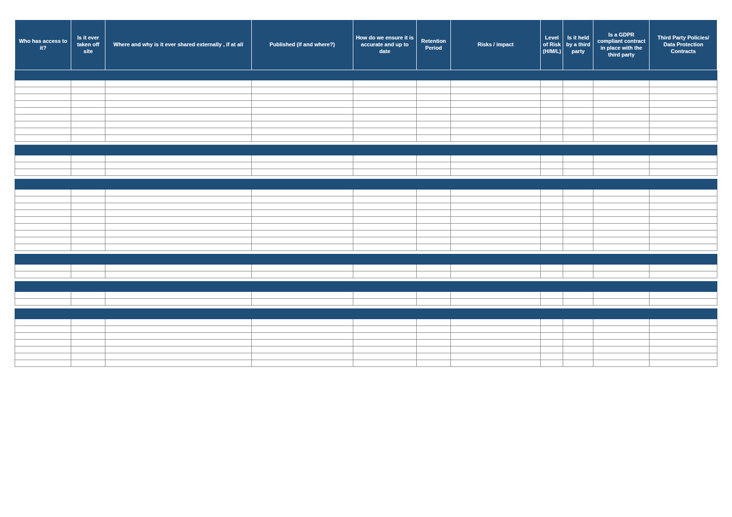| Who has access to it? | Is it ever taken off site | Where and why is it ever shared externally , if at all | Published (if and where?) | How do we ensure it is accurate and up to date | Retention Period | Risks / impact | Level of Risk (H/M/L) | Is it held by a third party | Is a GDPR compliant contract in place with the third party | Third Party Policies/ Data Protection Contracts |
| --- | --- | --- | --- | --- | --- | --- | --- | --- | --- | --- |